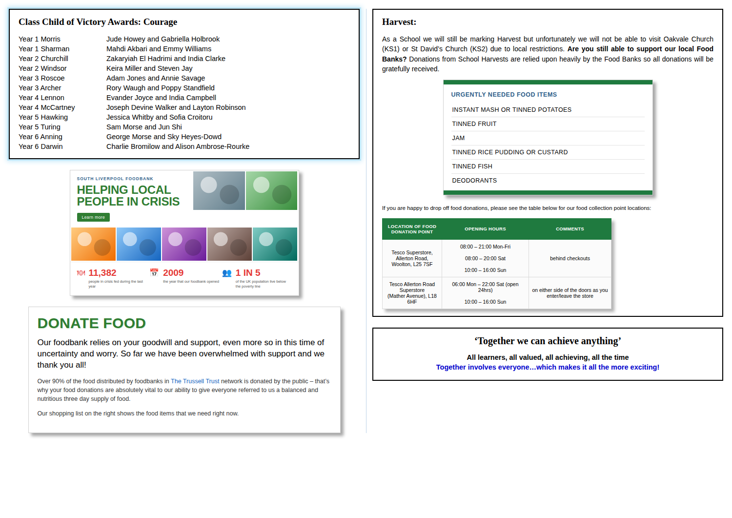Class Child of Victory Awards: Courage
| Year 1 Morris | Jude Howey and Gabriella Holbrook |
| Year 1 Sharman | Mahdi Akbari and Emmy Williams |
| Year 2 Churchill | Zakaryiah El Hadrimi and India Clarke |
| Year 2 Windsor | Keira Miller and Steven Jay |
| Year 3 Roscoe | Adam Jones and Annie Savage |
| Year 3 Archer | Rory Waugh and Poppy Standfield |
| Year 4 Lennon | Evander Joyce and India Campbell |
| Year 4 McCartney | Joseph Devine Walker and Layton Robinson |
| Year 5 Hawking | Jessica Whitby and Sofia Croitoru |
| Year 5 Turing | Sam Morse and Jun Shi |
| Year 6 Anning | George Morse and Sky Heyes-Dowd |
| Year 6 Darwin | Charlie Bromilow and Alison Ambrose-Rourke |
SOUTH LIVERPOOL FOODBANK
HELPING LOCAL
PEOPLE IN CRISIS
Learn more
🍽
11,382 people in crisis fed during the last year
📅
2009 the year that our foodbank opened
👥
1 IN 5 of the UK population live below the poverty line
DONATE FOOD
Our foodbank relies on your goodwill and support, even more so in this time of uncertainty and worry. So far we have been overwhelmed with support and we thank you all!
Over 90% of the food distributed by foodbanks in The Trussell Trust network is donated by the public – that’s why your food donations are absolutely vital to our ability to give everyone referred to us a balanced and nutritious three day supply of food.
Our shopping list on the right shows the food items that we need right now.
Harvest:
As a School we will still be marking Harvest but unfortunately we will not be able to visit Oakvale Church (KS1) or St David’s Church (KS2) due to local restrictions. Are you still able to support our local Food Banks? Donations from School Harvests are relied upon heavily by the Food Banks so all donations will be gratefully received.
URGENTLY NEEDED FOOD ITEMS
INSTANT MASH OR TINNED POTATOES
TINNED FRUIT
JAM
TINNED RICE PUDDING OR CUSTARD
TINNED FISH
DEODORANTS
If you are happy to drop off food donations, please see the table below for our food collection point locations:
| LOCATION OF FOOD DONATION POINT | OPENING HOURS | COMMENTS |
| --- | --- | --- |
| Tesco Superstore, Allerton Road, Woolton, L25 7SF | 08:00 – 21:00 Mon-Fri 08:00 – 20:00 Sat 10:00 – 16:00 Sun | behind checkouts |
| Tesco Allerton Road Superstore (Mather Avenue), L18 6HF | 06:00 Mon – 22:00 Sat (open 24hrs) 10:00 – 16:00 Sun | on either side of the doors as you enter/leave the store |
‘Together we can achieve anything’
All learners, all valued, all achieving, all the time
Together involves everyone…which makes it all the more exciting!